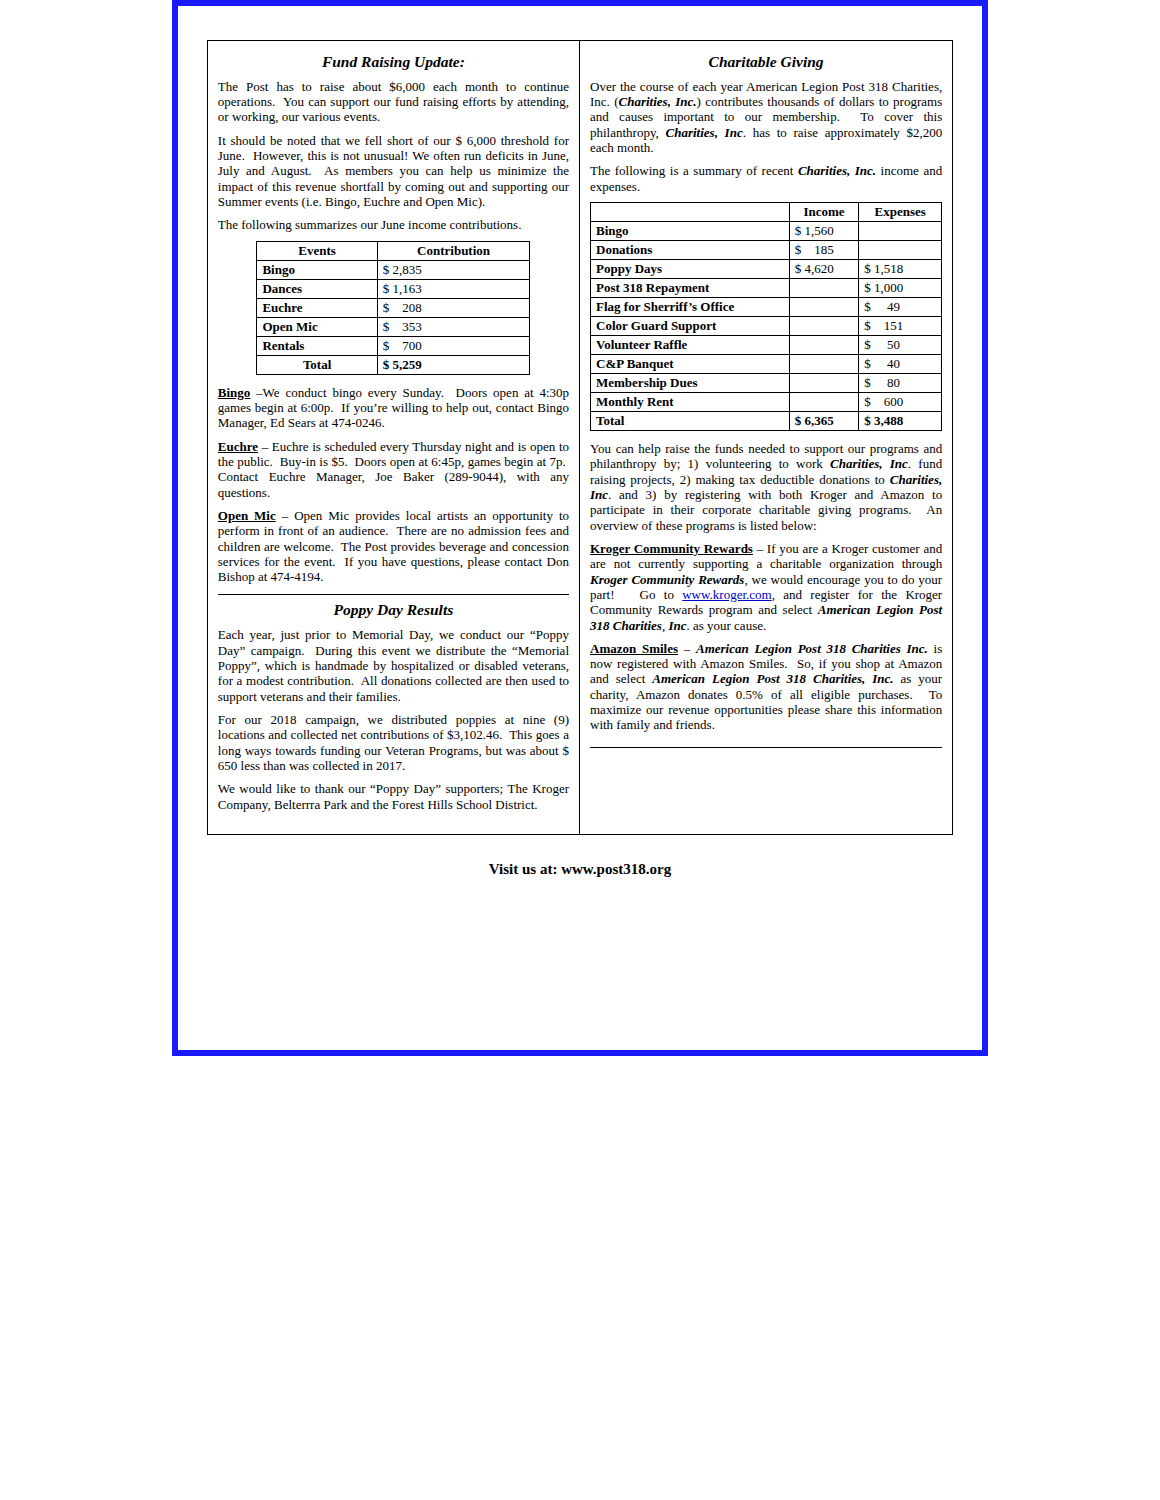Fund Raising Update:
The Post has to raise about $6,000 each month to continue operations. You can support our fund raising efforts by attending, or working, our various events.
It should be noted that we fell short of our $ 6,000 threshold for June. However, this is not unusual! We often run deficits in June, July and August. As members you can help us minimize the impact of this revenue shortfall by coming out and supporting our Summer events (i.e. Bingo, Euchre and Open Mic).
The following summarizes our June income contributions.
| Events | Contribution |
| --- | --- |
| Bingo | $ 2,835 |
| Dances | $ 1,163 |
| Euchre | $ 208 |
| Open Mic | $ 353 |
| Rentals | $ 700 |
| Total | $ 5,259 |
Bingo –We conduct bingo every Sunday. Doors open at 4:30p games begin at 6:00p. If you’re willing to help out, contact Bingo Manager, Ed Sears at 474-0246.
Euchre – Euchre is scheduled every Thursday night and is open to the public. Buy-in is $5. Doors open at 6:45p, games begin at 7p. Contact Euchre Manager, Joe Baker (289-9044), with any questions.
Open Mic – Open Mic provides local artists an opportunity to perform in front of an audience. There are no admission fees and children are welcome. The Post provides beverage and concession services for the event. If you have questions, please contact Don Bishop at 474-4194.
Poppy Day Results
Each year, just prior to Memorial Day, we conduct our “Poppy Day” campaign. During this event we distribute the “Memorial Poppy”, which is handmade by hospitalized or disabled veterans, for a modest contribution. All donations collected are then used to support veterans and their families.
For our 2018 campaign, we distributed poppies at nine (9) locations and collected net contributions of $3,102.46. This goes a long ways towards funding our Veteran Programs, but was about $ 650 less than was collected in 2017.
We would like to thank our “Poppy Day” supporters; The Kroger Company, Belterrra Park and the Forest Hills School District.
Charitable Giving
Over the course of each year American Legion Post 318 Charities, Inc. (Charities, Inc.) contributes thousands of dollars to programs and causes important to our membership. To cover this philanthropy, Charities, Inc. has to raise approximately $2,200 each month.
The following is a summary of recent Charities, Inc. income and expenses.
| | Income | Expenses |
| --- | --- | --- |
| Bingo | $ 1,560 | |
| Donations | $ 185 | |
| Poppy Days | $ 4,620 | $ 1,518 |
| Post 318 Repayment | | $ 1,000 |
| Flag for Sherriff’s Office | | $ 49 |
| Color Guard Support | | $ 151 |
| Volunteer Raffle | | $ 50 |
| C&P Banquet | | $ 40 |
| Membership Dues | | $ 80 |
| Monthly Rent | | $ 600 |
| Total | $ 6,365 | $ 3,488 |
You can help raise the funds needed to support our programs and philanthropy by; 1) volunteering to work Charities, Inc. fund raising projects, 2) making tax deductible donations to Charities, Inc. and 3) by registering with both Kroger and Amazon to participate in their corporate charitable giving programs. An overview of these programs is listed below:
Kroger Community Rewards – If you are a Kroger customer and are not currently supporting a charitable organization through Kroger Community Rewards, we would encourage you to do your part! Go to www.kroger.com, and register for the Kroger Community Rewards program and select American Legion Post 318 Charities, Inc. as your cause.
Amazon Smiles – American Legion Post 318 Charities Inc. is now registered with Amazon Smiles. So, if you shop at Amazon and select American Legion Post 318 Charities, Inc. as your charity, Amazon donates 0.5% of all eligible purchases. To maximize our revenue opportunities please share this information with family and friends.
Visit us at: www.post318.org